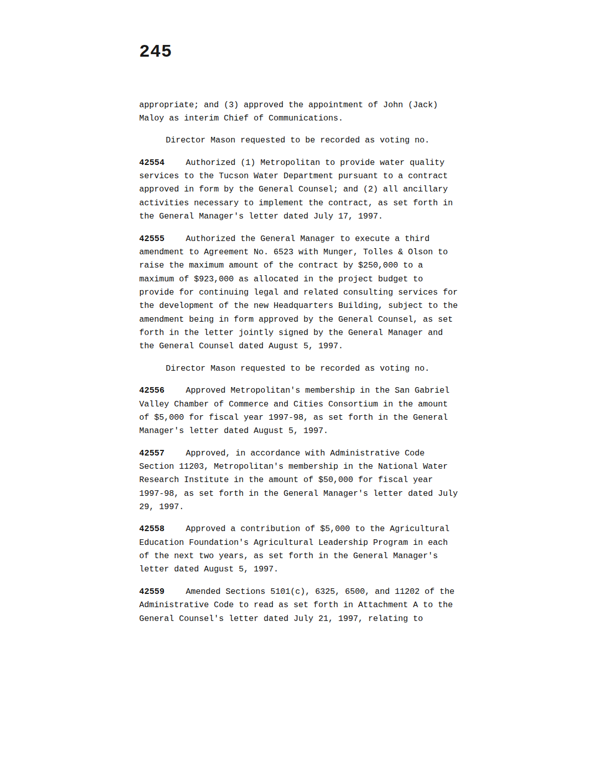245
appropriate; and (3) approved the appointment of John (Jack) Maloy as interim Chief of Communications.
Director Mason requested to be recorded as voting no.
42554 Authorized (1) Metropolitan to provide water quality services to the Tucson Water Department pursuant to a contract approved in form by the General Counsel; and (2) all ancillary activities necessary to implement the contract, as set forth in the General Manager's letter dated July 17, 1997.
42555 Authorized the General Manager to execute a third amendment to Agreement No. 6523 with Munger, Tolles & Olson to raise the maximum amount of the contract by $250,000 to a maximum of $923,000 as allocated in the project budget to provide for continuing legal and related consulting services for the development of the new Headquarters Building, subject to the amendment being in form approved by the General Counsel, as set forth in the letter jointly signed by the General Manager and the General Counsel dated August 5, 1997.
Director Mason requested to be recorded as voting no.
42556 Approved Metropolitan's membership in the San Gabriel Valley Chamber of Commerce and Cities Consortium in the amount of $5,000 for fiscal year 1997-98, as set forth in the General Manager's letter dated August 5, 1997.
42557 Approved, in accordance with Administrative Code Section 11203, Metropolitan's membership in the National Water Research Institute in the amount of $50,000 for fiscal year 1997-98, as set forth in the General Manager's letter dated July 29, 1997.
42558 Approved a contribution of $5,000 to the Agricultural Education Foundation's Agricultural Leadership Program in each of the next two years, as set forth in the General Manager's letter dated August 5, 1997.
42559 Amended Sections 5101(c), 6325, 6500, and 11202 of the Administrative Code to read as set forth in Attachment A to the General Counsel's letter dated July 21, 1997, relating to